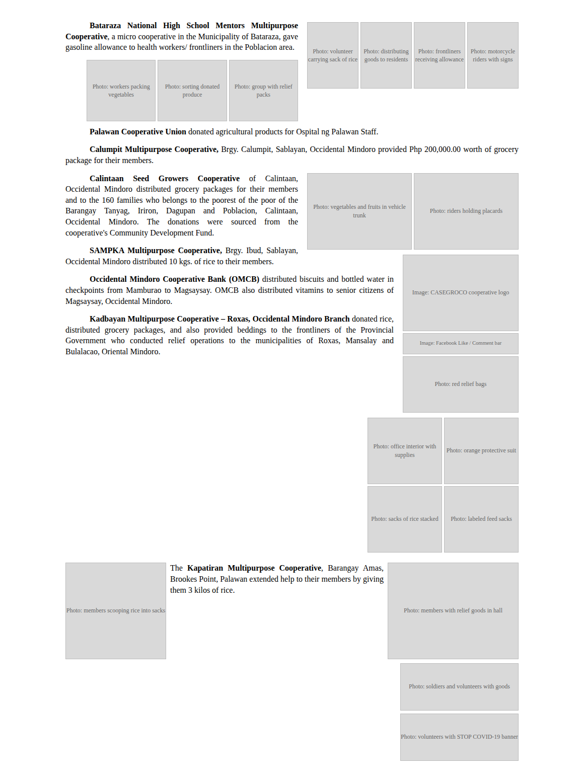Photo: volunteer carrying sack of rice
Photo: distributing goods to residents
Photo: frontliners receiving allowance
Photo: motorcycle riders with signs
Bataraza National High School Mentors Multipurpose Cooperative, a micro cooperative in the Municipality of Bataraza, gave gasoline allowance to health workers/ frontliners in the Poblacion area.
Photo: workers packing vegetables
Photo: sorting donated produce
Photo: group with relief packs
Palawan Cooperative Union donated agricultural products for Ospital ng Palawan Staff.
Calumpit Multipurpose Cooperative, Brgy. Calumpit, Sablayan, Occidental Mindoro provided Php 200,000.00 worth of grocery package for their members.
Photo: vegetables and fruits in vehicle trunk
Photo: riders holding placards
Calintaan Seed Growers Cooperative of Calintaan, Occidental Mindoro distributed grocery packages for their members and to the 160 families who belongs to the poorest of the poor of the Barangay Tanyag, Iriron, Dagupan and Poblacion, Calintaan, Occidental Mindoro. The donations were sourced from the cooperative's Community Development Fund.
Image: CASEGROCO cooperative logo
Image: Facebook Like / Comment bar
Photo: red relief bags
SAMPKA Multipurpose Cooperative, Brgy. Ibud, Sablayan, Occidental Mindoro distributed 10 kgs. of rice to their members.
Photo: office interior with supplies
Photo: orange protective suit
Photo: sacks of rice stacked
Photo: labeled feed sacks
Occidental Mindoro Cooperative Bank (OMCB) distributed biscuits and bottled water in checkpoints from Mamburao to Magsaysay. OMCB also distributed vitamins to senior citizens of Magsaysay, Occidental Mindoro.
Kadbayan Multipurpose Cooperative – Roxas, Occidental Mindoro Branch donated rice, distributed grocery packages, and also provided beddings to the frontliners of the Provincial Government who conducted relief operations to the municipalities of Roxas, Mansalay and Bulalacao, Oriental Mindoro.
Photo: members scooping rice into sacks
The Kapatiran Multipurpose Cooperative, Barangay Amas, Brookes Point, Palawan extended help to their members by giving them 3 kilos of rice.
Photo: members with relief goods in hall
Photo: soldiers and volunteers with goods
Photo: volunteers with STOP COVID-19 banner